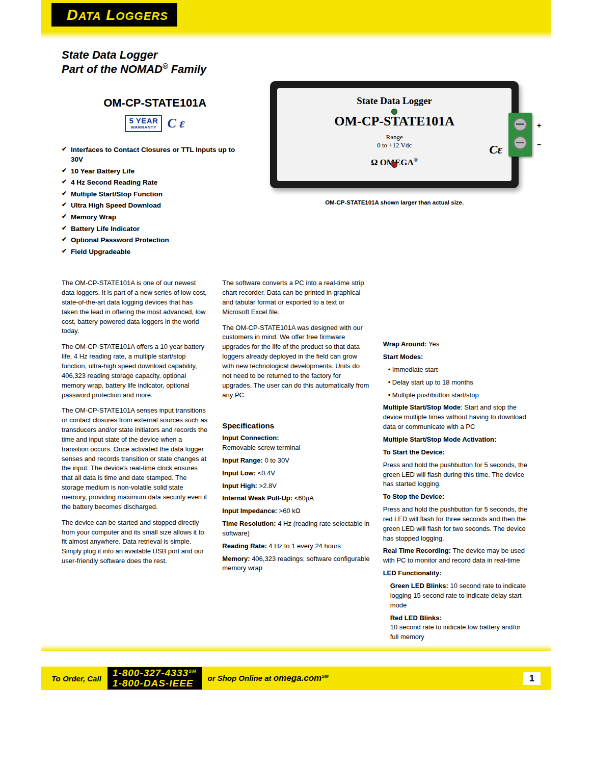DATA LOGGERS
State Data Logger
Part of the NOMAD® Family
OM-CP-STATE101A
5 YEAR
WARRANTY
C ε
Interfaces to Contact Closures or TTL Inputs up to 30V
10 Year Battery Life
4 Hz Second Reading Rate
Multiple Start/Stop Function
Ultra High Speed Download
Memory Wrap
Battery Life Indicator
Optional Password Protection
Field Upgradeable
State Data Logger
OM-CP-STATE101A
Range
0 to +12 Vdc
Cε
Ω OMEGA®
+
–
OM-CP-STATE101A shown larger than actual size.
The OM-CP-STATE101A is one of our newest data loggers. It is part of a new series of low cost, state-of-the-art data logging devices that has taken the lead in offering the most advanced, low cost, battery powered data loggers in the world today.
The OM-CP-STATE101A offers a 10 year battery life, 4 Hz reading rate, a multiple start/stop function, ultra-high speed download capability, 406,323 reading storage capacity, optional memory wrap, battery life indicator, optional password protection and more.
The OM-CP-STATE101A senses input transitions or contact closures from external sources such as transducers and/or state initiators and records the time and input state of the device when a transition occurs. Once activated the data logger senses and records transition or state changes at the input. The device’s real-time clock ensures that all data is time and date stamped. The storage medium is non-volatile solid state memory, providing maximum data security even if the battery becomes discharged.
The device can be started and stopped directly from your computer and its small size allows it to fit almost anywhere. Data retrieval is simple. Simply plug it into an available USB port and our user-friendly software does the rest.
The software converts a PC into a real-time strip chart recorder. Data can be printed in graphical and tabular format or exported to a text or Microsoft Excel file.
The OM-CP-STATE101A was designed with our customers in mind. We offer free firmware upgrades for the life of the product so that data loggers already deployed in the field can grow with new technological developments. Units do not need to be returned to the factory for upgrades. The user can do this automatically from any PC.
Specifications
Input Connection:
Removable screw terminal
Input Range: 0 to 30V
Input Low: <0.4V
Input High: >2.8V
Internal Weak Pull-Up: <60µA
Input Impedance: >60 kΩ
Time Resolution: 4 Hz (reading rate selectable in software)
Reading Rate: 4 Hz to 1 every 24 hours
Memory: 406,323 readings; software configurable memory wrap
Wrap Around: Yes
Start Modes:
• Immediate start
• Delay start up to 18 months
• Multiple pushbutton start/stop
Multiple Start/Stop Mode: Start and stop the device multiple times without having to download data or communicate with a PC
Multiple Start/Stop Mode Activation:
To Start the Device:
Press and hold the pushbutton for 5 seconds, the green LED will flash during this time. The device has started logging.
To Stop the Device:
Press and hold the pushbutton for 5 seconds, the red LED will flash for three seconds and then the green LED will flash for two seconds. The device has stopped logging.
Real Time Recording: The device may be used with PC to monitor and record data in real-time
LED Functionality:
Green LED Blinks: 10 second rate to indicate logging 15 second rate to indicate delay start mode
Red LED Blinks:
10 second rate to indicate low battery and/or full memory
To Order, Call 1-800-327-4333SM
1-800-DAS-IEEE or Shop Online at omega.com SM 1